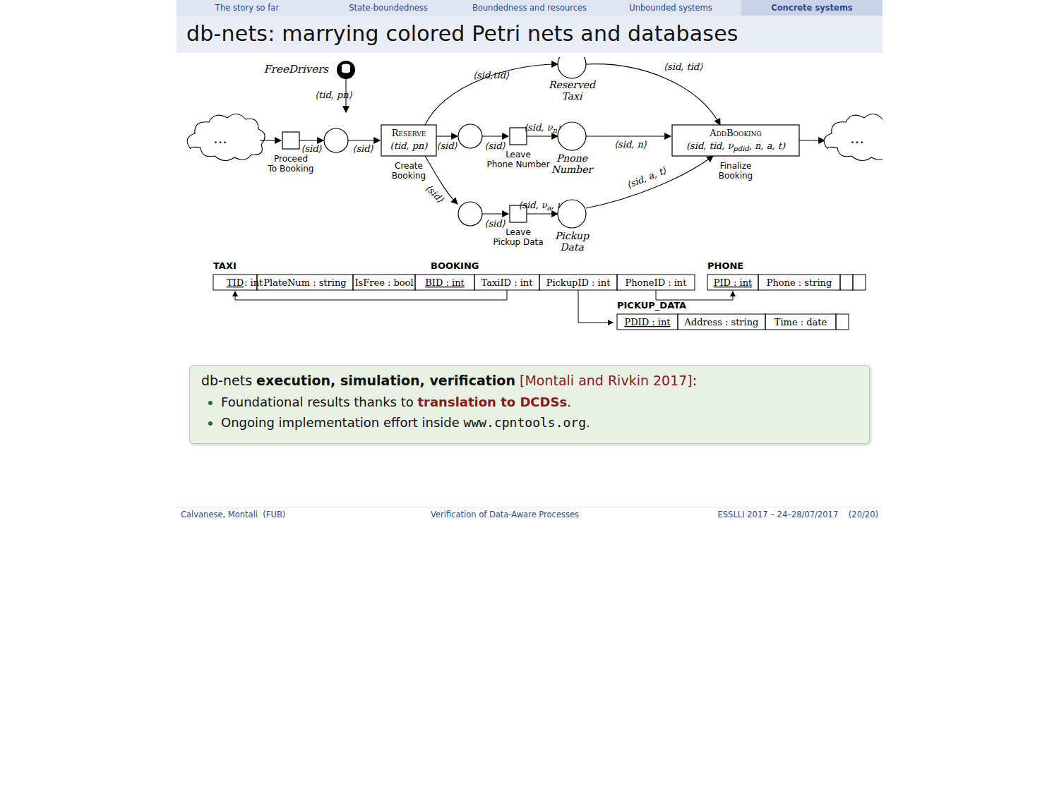The story so far
State-boundedness
Boundedness and resources
Unbounded systems
Concrete systems
db-nets: marrying colored Petri nets and databases
FreeDrivers ⟨tid, pn⟩ … Proceed To Booking ⟨sid⟩ ⟨sid⟩ Reserve (tid, pn) Create Booking ⟨sid,tid⟩ Reserved Taxi ⟨sid, tid⟩ ⟨sid⟩ ⟨sid⟩ Leave Phone Number ⟨sid, νn⟩ Pnone Number ⟨sid, n⟩ ⟨sid⟩ ⟨sid⟩ Leave Pickup Data ⟨sid, νa, νt⟩ Pickup Data ⟨sid, a, t⟩ AddBooking (sid, tid, νpdid, n, a, t) Finalize Booking … TAXI TID : int PlateNum : string IsFree : bool BOOKING BID : int TaxiID : int PickupID : int PhoneID : int PHONE PID : int Phone : string PICKUP_DATA PDID : int Address : string Time : date
db-nets execution, simulation, verification [Montali and Rivkin 2017]:
Foundational results thanks to translation to DCDSs.
Ongoing implementation effort inside www.cpntools.org.
Calvanese, Montali (FUB)
Verification of Data-Aware Processes
ESSLLI 2017 – 24–28/07/2017 (20/20)